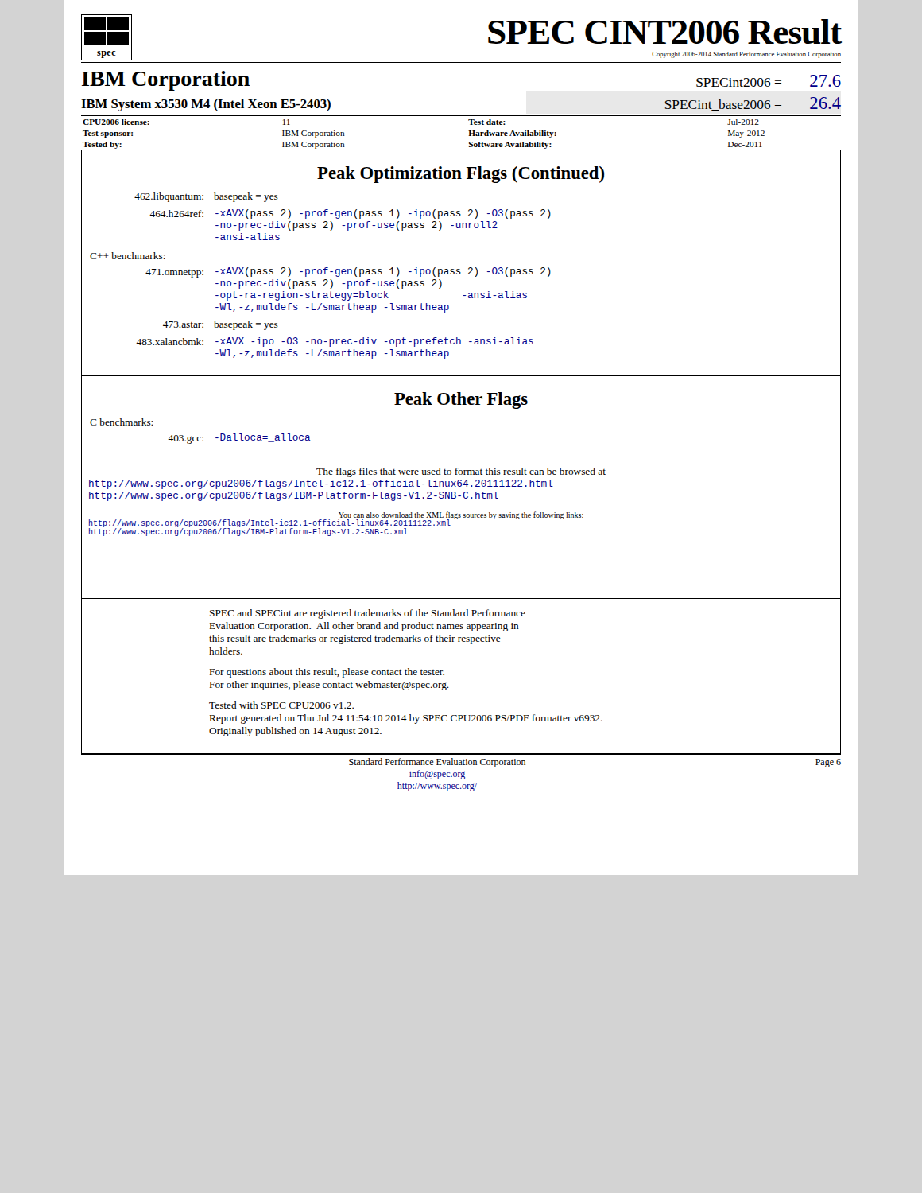spec
SPEC CINT2006 Result
Copyright 2006-2014 Standard Performance Evaluation Corporation
| IBM Corporation | SPECint2006 = 27.6 |
| IBM System x3530 M4 (Intel Xeon E5-2403) | SPECint_base2006 = 26.4 |
| CPU2006 license: | 11 | Test date: | Jul-2012 |
| Test sponsor: | IBM Corporation | Hardware Availability: | May-2012 |
| Tested by: | IBM Corporation | Software Availability: | Dec-2011 |
Peak Optimization Flags (Continued)
462.libquantum:
basepeak = yes
464.h264ref:
-xAVX(pass 2) -prof-gen(pass 1) -ipo(pass 2) -O3(pass 2) -no-prec-div(pass 2) -prof-use(pass 2) -unroll2 -ansi-alias
C++ benchmarks:
471.omnetpp:
-xAVX(pass 2) -prof-gen(pass 1) -ipo(pass 2) -O3(pass 2) -no-prec-div(pass 2) -prof-use(pass 2) -opt-ra-region-strategy=block -ansi-alias -Wl,-z,muldefs -L/smartheap -lsmartheap
473.astar:
basepeak = yes
483.xalancbmk:
-xAVX -ipo -O3 -no-prec-div -opt-prefetch -ansi-alias -Wl,-z,muldefs -L/smartheap -lsmartheap
Peak Other Flags
C benchmarks:
403.gcc:
-Dalloca=_alloca
The flags files that were used to format this result can be browsed at
http://www.spec.org/cpu2006/flags/Intel-ic12.1-official-linux64.20111122.html
http://www.spec.org/cpu2006/flags/IBM-Platform-Flags-V1.2-SNB-C.html
You can also download the XML flags sources by saving the following links:
http://www.spec.org/cpu2006/flags/Intel-ic12.1-official-linux64.20111122.xml
http://www.spec.org/cpu2006/flags/IBM-Platform-Flags-V1.2-SNB-C.xml
SPEC and SPECint are registered trademarks of the Standard Performance
Evaluation Corporation. All other brand and product names appearing in
this result are trademarks or registered trademarks of their respective
holders.
For questions about this result, please contact the tester.
For other inquiries, please contact webmaster@spec.org.
Tested with SPEC CPU2006 v1.2.
Report generated on Thu Jul 24 11:54:10 2014 by SPEC CPU2006 PS/PDF formatter v6932.
Originally published on 14 August 2012.
Standard Performance Evaluation Corporation
info@spec.org
http://www.spec.org/
Page 6